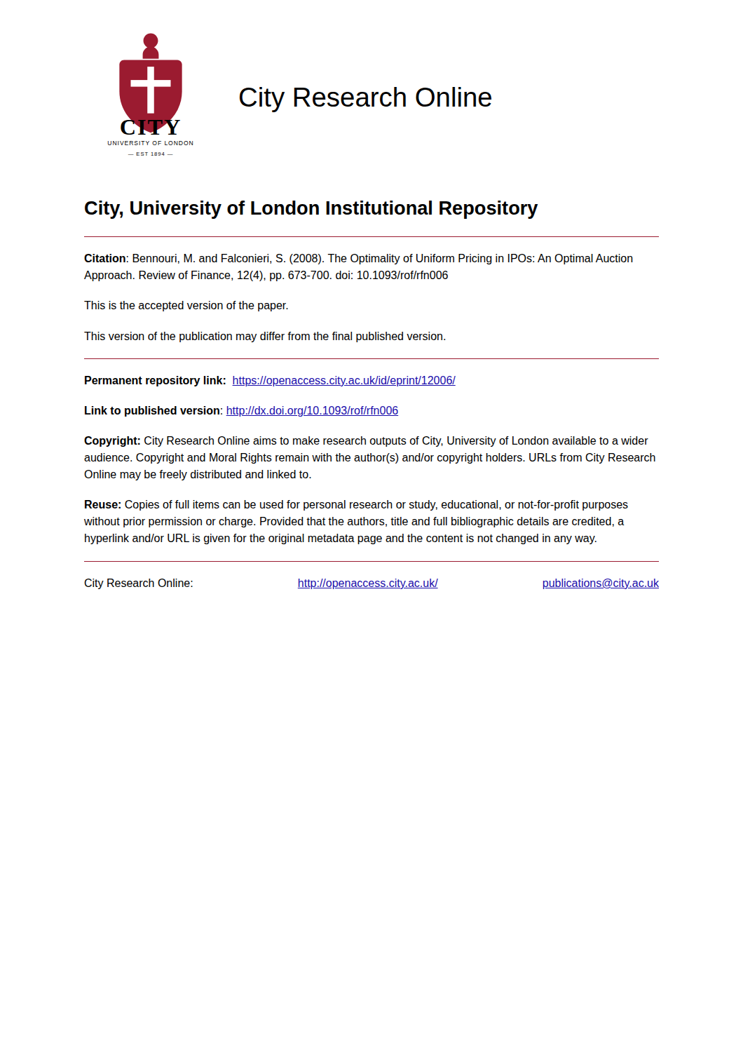CITY UNIVERSITY OF LONDON — EST 1894 —
City Research Online
City, University of London Institutional Repository
Citation: Bennouri, M. and Falconieri, S. (2008). The Optimality of Uniform Pricing in IPOs: An Optimal Auction Approach. Review of Finance, 12(4), pp. 673-700. doi: 10.1093/rof/rfn006
This is the accepted version of the paper.
This version of the publication may differ from the final published version.
Permanent repository link: https://openaccess.city.ac.uk/id/eprint/12006/
Link to published version: http://dx.doi.org/10.1093/rof/rfn006
Copyright: City Research Online aims to make research outputs of City, University of London available to a wider audience. Copyright and Moral Rights remain with the author(s) and/or copyright holders. URLs from City Research Online may be freely distributed and linked to.
Reuse: Copies of full items can be used for personal research or study, educational, or not-for-profit purposes without prior permission or charge. Provided that the authors, title and full bibliographic details are credited, a hyperlink and/or URL is given for the original metadata page and the content is not changed in any way.
City Research Online: http://openaccess.city.ac.uk/ publications@city.ac.uk